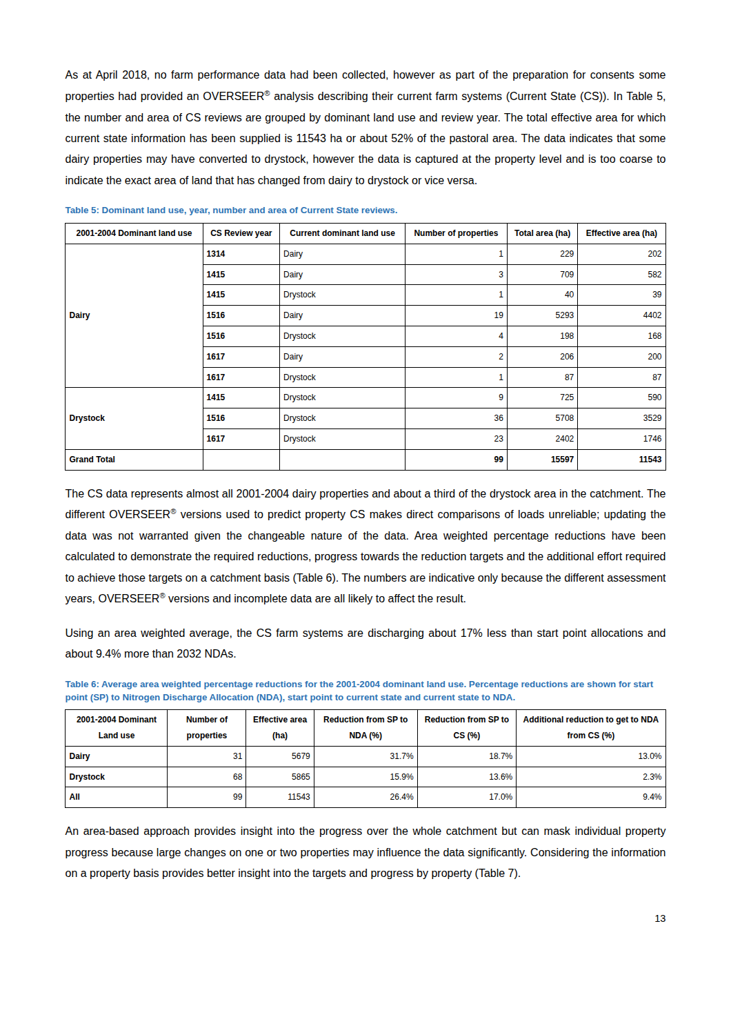As at April 2018, no farm performance data had been collected, however as part of the preparation for consents some properties had provided an OVERSEER® analysis describing their current farm systems (Current State (CS)). In Table 5, the number and area of CS reviews are grouped by dominant land use and review year. The total effective area for which current state information has been supplied is 11543 ha or about 52% of the pastoral area. The data indicates that some dairy properties may have converted to drystock, however the data is captured at the property level and is too coarse to indicate the exact area of land that has changed from dairy to drystock or vice versa.
Table 5: Dominant land use, year, number and area of Current State reviews.
| 2001-2004 Dominant land use | CS Review year | Current dominant land use | Number of properties | Total area (ha) | Effective area (ha) |
| --- | --- | --- | --- | --- | --- |
| Dairy | 1314 | Dairy | 1 | 229 | 202 |
| 1415 | Dairy | 3 | 709 | 582 |
| 1415 | Drystock | 1 | 40 | 39 |
| 1516 | Dairy | 19 | 5293 | 4402 |
| 1516 | Drystock | 4 | 198 | 168 |
| 1617 | Dairy | 2 | 206 | 200 |
| 1617 | Drystock | 1 | 87 | 87 |
| Drystock | 1415 | Drystock | 9 | 725 | 590 |
| 1516 | Drystock | 36 | 5708 | 3529 |
| 1617 | Drystock | 23 | 2402 | 1746 |
| Grand Total | | | 99 | 15597 | 11543 |
The CS data represents almost all 2001-2004 dairy properties and about a third of the drystock area in the catchment. The different OVERSEER® versions used to predict property CS makes direct comparisons of loads unreliable; updating the data was not warranted given the changeable nature of the data. Area weighted percentage reductions have been calculated to demonstrate the required reductions, progress towards the reduction targets and the additional effort required to achieve those targets on a catchment basis (Table 6). The numbers are indicative only because the different assessment years, OVERSEER® versions and incomplete data are all likely to affect the result.
Using an area weighted average, the CS farm systems are discharging about 17% less than start point allocations and about 9.4% more than 2032 NDAs.
Table 6: Average area weighted percentage reductions for the 2001-2004 dominant land use. Percentage reductions are shown for start point (SP) to Nitrogen Discharge Allocation (NDA), start point to current state and current state to NDA.
| 2001-2004 Dominant Land use | Number of properties | Effective area (ha) | Reduction from SP to NDA (%) | Reduction from SP to CS (%) | Additional reduction to get to NDA from CS (%) |
| --- | --- | --- | --- | --- | --- |
| Dairy | 31 | 5679 | 31.7% | 18.7% | 13.0% |
| Drystock | 68 | 5865 | 15.9% | 13.6% | 2.3% |
| All | 99 | 11543 | 26.4% | 17.0% | 9.4% |
An area-based approach provides insight into the progress over the whole catchment but can mask individual property progress because large changes on one or two properties may influence the data significantly. Considering the information on a property basis provides better insight into the targets and progress by property (Table 7).
13